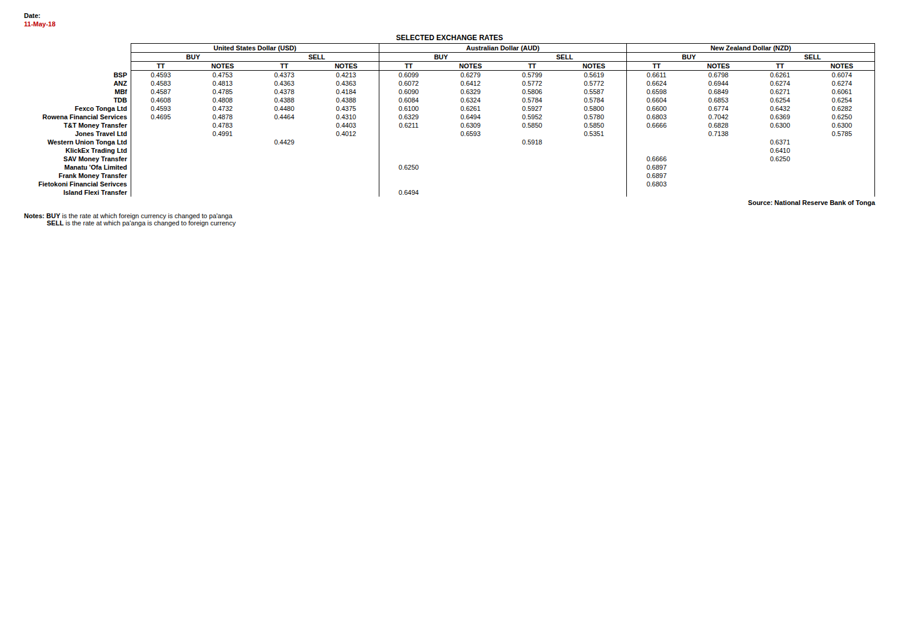Date:
11-May-18
SELECTED EXCHANGE RATES
| | United States Dollar (USD) | Australian Dollar (AUD) | New Zealand Dollar (NZD) |
| --- | --- | --- | --- |
| BUY | SELL | BUY | SELL | BUY | SELL |
| TT | NOTES | TT | NOTES | TT | NOTES | TT | NOTES | TT | NOTES | TT | NOTES |
| BSP | 0.4593 | 0.4753 | 0.4373 | 0.4213 | 0.6099 | 0.6279 | 0.5799 | 0.5619 | 0.6611 | 0.6798 | 0.6261 | 0.6074 |
| ANZ | 0.4583 | 0.4813 | 0.4363 | 0.4363 | 0.6072 | 0.6412 | 0.5772 | 0.5772 | 0.6624 | 0.6944 | 0.6274 | 0.6274 |
| MBf | 0.4587 | 0.4785 | 0.4378 | 0.4184 | 0.6090 | 0.6329 | 0.5806 | 0.5587 | 0.6598 | 0.6849 | 0.6271 | 0.6061 |
| TDB | 0.4608 | 0.4808 | 0.4388 | 0.4388 | 0.6084 | 0.6324 | 0.5784 | 0.5784 | 0.6604 | 0.6853 | 0.6254 | 0.6254 |
| Fexco Tonga Ltd | 0.4593 | 0.4732 | 0.4480 | 0.4375 | 0.6100 | 0.6261 | 0.5927 | 0.5800 | 0.6600 | 0.6774 | 0.6432 | 0.6282 |
| Rowena Financial Services | 0.4695 | 0.4878 | 0.4464 | 0.4310 | 0.6329 | 0.6494 | 0.5952 | 0.5780 | 0.6803 | 0.7042 | 0.6369 | 0.6250 |
| T&T Money Transfer | | 0.4783 | | 0.4403 | 0.6211 | 0.6309 | 0.5850 | 0.5850 | 0.6666 | 0.6828 | 0.6300 | 0.6300 |
| Jones Travel Ltd | | 0.4991 | | 0.4012 | | 0.6593 | | 0.5351 | | 0.7138 | | 0.5785 |
| Western Union Tonga Ltd | | | 0.4429 | | | | 0.5918 | | | | 0.6371 | |
| KlickEx Trading Ltd | | | | | | | | | | | 0.6410 | |
| SAV Money Transfer | | | | | | | | | 0.6666 | | 0.6250 | |
| Manatu 'Ofa Limited | | | | | 0.6250 | | | | 0.6897 | | | |
| Frank Money Transfer | | | | | | | | | 0.6897 | | | |
| Fietokoni Financial Serivces | | | | | | | | | 0.6803 | | | |
| Island Flexi Transfer | | | | | 0.6494 | | | | | | | |
Source: National Reserve Bank of Tonga
Notes: BUY is the rate at which foreign currency is changed to pa'anga
SELL is the rate at which pa'anga is changed to foreign currency